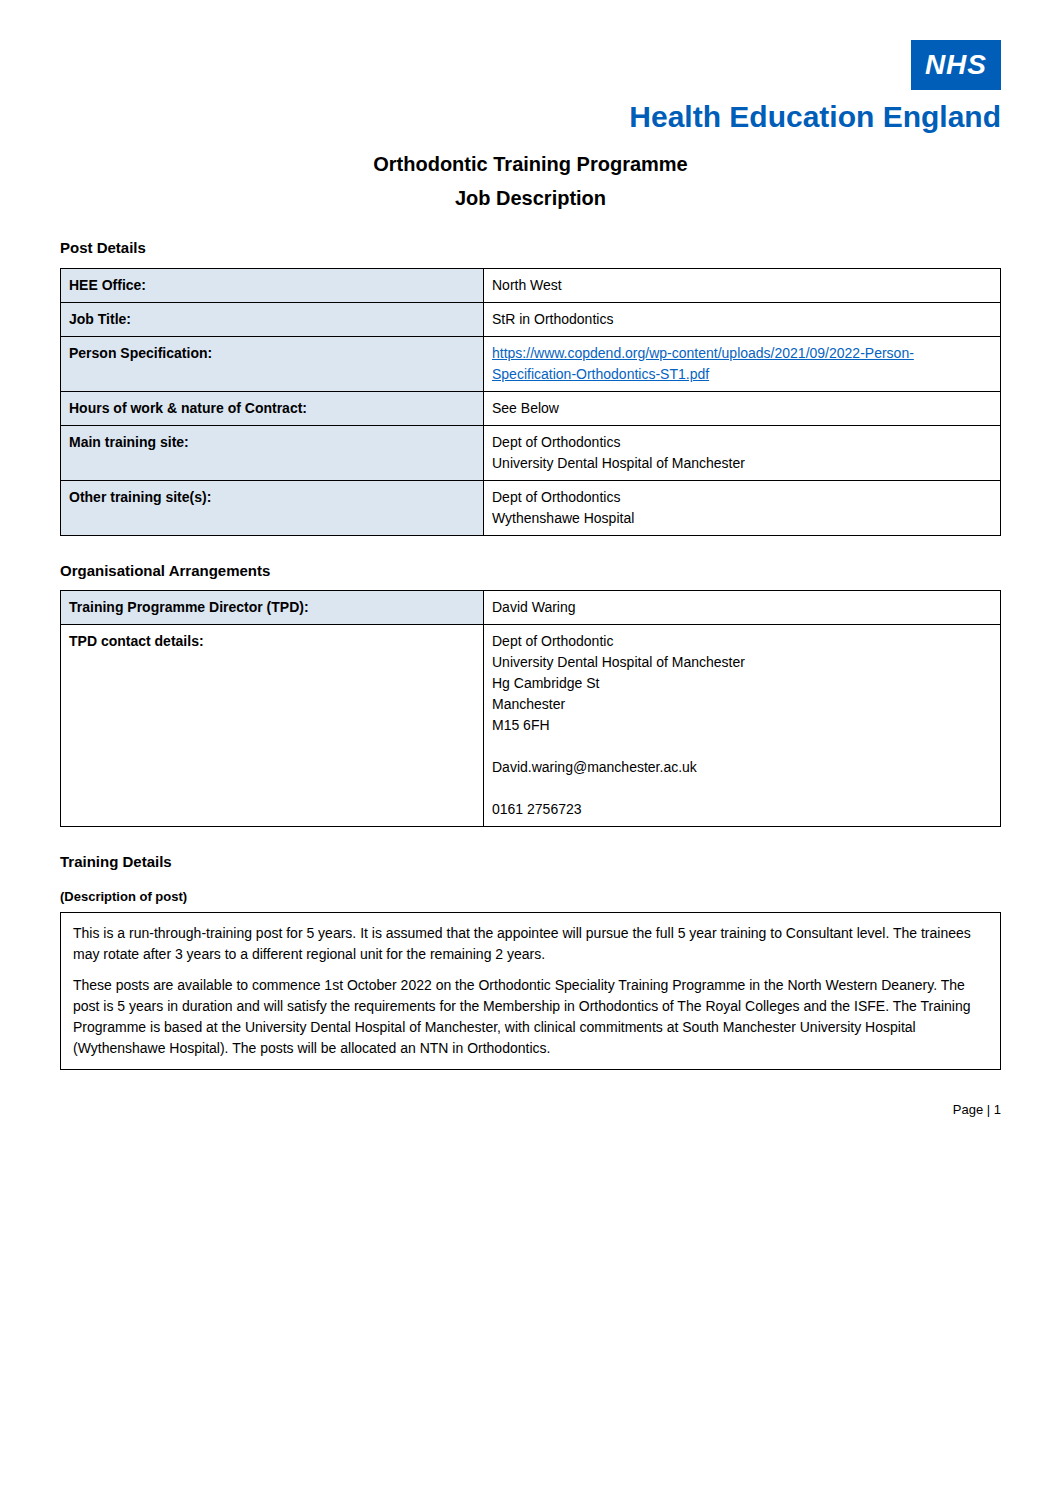NHS
Health Education England
Orthodontic Training Programme
Job Description
Post Details
| HEE Office: | North West |
| Job Title: | StR in Orthodontics |
| Person Specification: | https://www.copdend.org/wp-content/uploads/2021/09/2022-Person-Specification-Orthodontics-ST1.pdf |
| Hours of work & nature of Contract: | See Below |
| Main training site: | Dept of Orthodontics University Dental Hospital of Manchester |
| Other training site(s): | Dept of Orthodontics Wythenshawe Hospital |
Organisational Arrangements
| Training Programme Director (TPD): | David Waring |
| TPD contact details: | Dept of Orthodontic University Dental Hospital of Manchester Hg Cambridge St Manchester M15 6FH David.waring@manchester.ac.uk 0161 2756723 |
Training Details
(Description of post)
This is a run-through-training post for 5 years. It is assumed that the appointee will pursue the full 5 year training to Consultant level. The trainees may rotate after 3 years to a different regional unit for the remaining 2 years.
These posts are available to commence 1st October 2022 on the Orthodontic Speciality Training Programme in the North Western Deanery. The post is 5 years in duration and will satisfy the requirements for the Membership in Orthodontics of The Royal Colleges and the ISFE. The Training Programme is based at the University Dental Hospital of Manchester, with clinical commitments at South Manchester University Hospital (Wythenshawe Hospital). The posts will be allocated an NTN in Orthodontics.
Page | 1